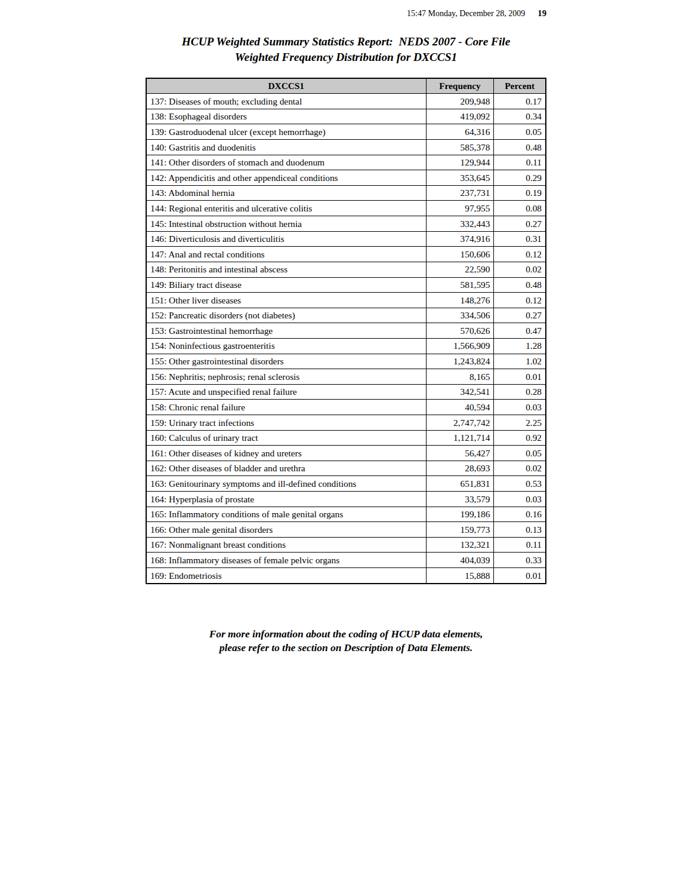15:47 Monday, December 28, 200919
HCUP Weighted Summary Statistics Report: NEDS 2007 - Core File
Weighted Frequency Distribution for DXCCS1
| DXCCS1 | Frequency | Percent |
| --- | --- | --- |
| 137: Diseases of mouth; excluding dental | 209,948 | 0.17 |
| 138: Esophageal disorders | 419,092 | 0.34 |
| 139: Gastroduodenal ulcer (except hemorrhage) | 64,316 | 0.05 |
| 140: Gastritis and duodenitis | 585,378 | 0.48 |
| 141: Other disorders of stomach and duodenum | 129,944 | 0.11 |
| 142: Appendicitis and other appendiceal conditions | 353,645 | 0.29 |
| 143: Abdominal hernia | 237,731 | 0.19 |
| 144: Regional enteritis and ulcerative colitis | 97,955 | 0.08 |
| 145: Intestinal obstruction without hernia | 332,443 | 0.27 |
| 146: Diverticulosis and diverticulitis | 374,916 | 0.31 |
| 147: Anal and rectal conditions | 150,606 | 0.12 |
| 148: Peritonitis and intestinal abscess | 22,590 | 0.02 |
| 149: Biliary tract disease | 581,595 | 0.48 |
| 151: Other liver diseases | 148,276 | 0.12 |
| 152: Pancreatic disorders (not diabetes) | 334,506 | 0.27 |
| 153: Gastrointestinal hemorrhage | 570,626 | 0.47 |
| 154: Noninfectious gastroenteritis | 1,566,909 | 1.28 |
| 155: Other gastrointestinal disorders | 1,243,824 | 1.02 |
| 156: Nephritis; nephrosis; renal sclerosis | 8,165 | 0.01 |
| 157: Acute and unspecified renal failure | 342,541 | 0.28 |
| 158: Chronic renal failure | 40,594 | 0.03 |
| 159: Urinary tract infections | 2,747,742 | 2.25 |
| 160: Calculus of urinary tract | 1,121,714 | 0.92 |
| 161: Other diseases of kidney and ureters | 56,427 | 0.05 |
| 162: Other diseases of bladder and urethra | 28,693 | 0.02 |
| 163: Genitourinary symptoms and ill-defined conditions | 651,831 | 0.53 |
| 164: Hyperplasia of prostate | 33,579 | 0.03 |
| 165: Inflammatory conditions of male genital organs | 199,186 | 0.16 |
| 166: Other male genital disorders | 159,773 | 0.13 |
| 167: Nonmalignant breast conditions | 132,321 | 0.11 |
| 168: Inflammatory diseases of female pelvic organs | 404,039 | 0.33 |
| 169: Endometriosis | 15,888 | 0.01 |
For more information about the coding of HCUP data elements,
please refer to the section on Description of Data Elements.